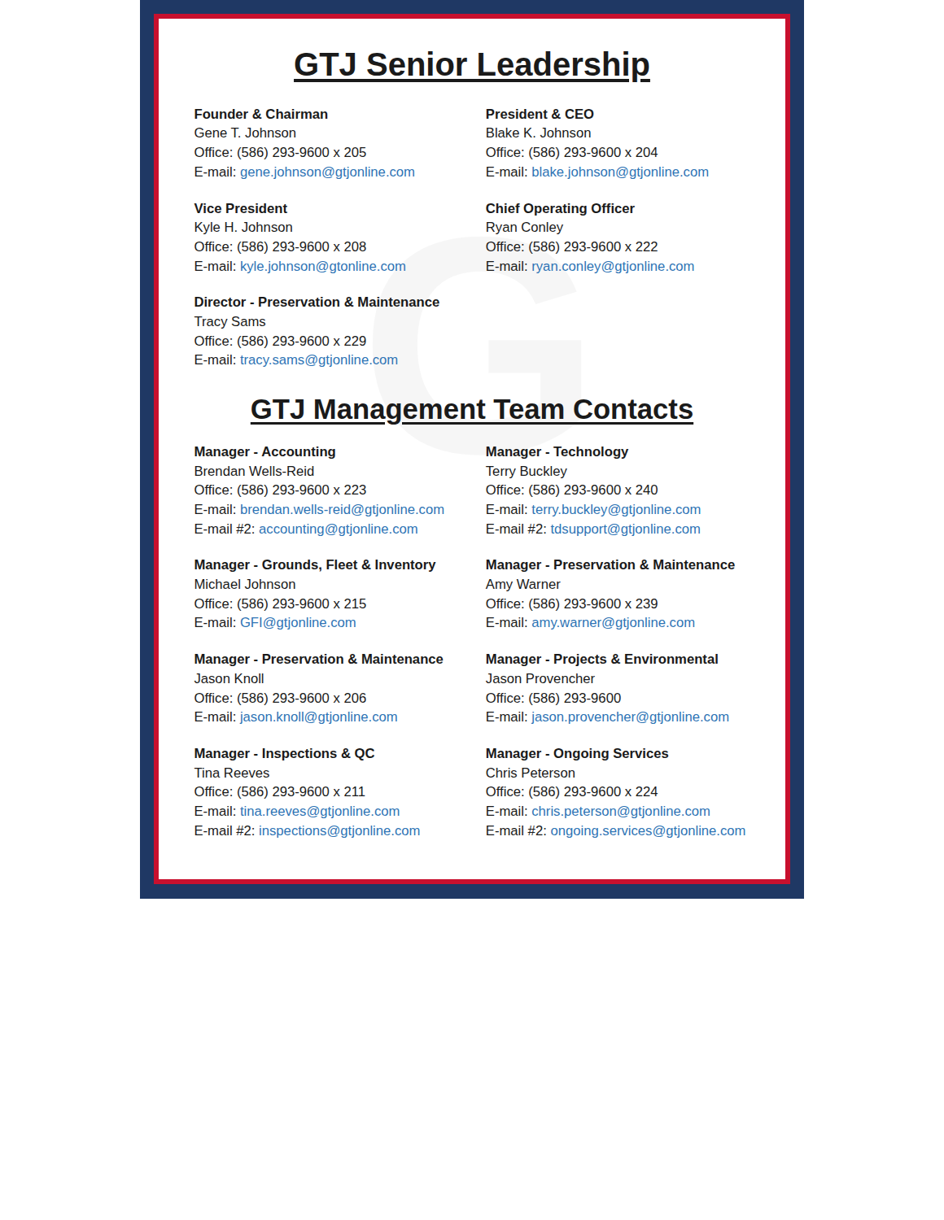G
GTJ Senior Leadership
Founder & Chairman Gene T. Johnson Office: (586) 293-9600 x 205 E-mail: gene.johnson@gtjonline.com
President & CEO Blake K. Johnson Office: (586) 293-9600 x 204 E-mail: blake.johnson@gtjonline.com
Vice President Kyle H. Johnson Office: (586) 293-9600 x 208 E-mail: kyle.johnson@gtonline.com
Chief Operating Officer Ryan Conley Office: (586) 293-9600 x 222 E-mail: ryan.conley@gtjonline.com
Director - Preservation & Maintenance Tracy Sams Office: (586) 293-9600 x 229 E-mail: tracy.sams@gtjonline.com
GTJ Management Team Contacts
Manager - Accounting Brendan Wells-Reid Office: (586) 293-9600 x 223 E-mail: brendan.wells-reid@gtjonline.com E-mail #2: accounting@gtjonline.com
Manager - Technology Terry Buckley Office: (586) 293-9600 x 240 E-mail: terry.buckley@gtjonline.com E-mail #2: tdsupport@gtjonline.com
Manager - Grounds, Fleet & Inventory Michael Johnson Office: (586) 293-9600 x 215 E-mail: GFI@gtjonline.com
Manager - Preservation & Maintenance Amy Warner Office: (586) 293-9600 x 239 E-mail: amy.warner@gtjonline.com
Manager - Preservation & Maintenance Jason Knoll Office: (586) 293-9600 x 206 E-mail: jason.knoll@gtjonline.com
Manager - Projects & Environmental Jason Provencher Office: (586) 293-9600 E-mail: jason.provencher@gtjonline.com
Manager - Inspections & QC Tina Reeves Office: (586) 293-9600 x 211 E-mail: tina.reeves@gtjonline.com E-mail #2: inspections@gtjonline.com
Manager - Ongoing Services Chris Peterson Office: (586) 293-9600 x 224 E-mail: chris.peterson@gtjonline.com E-mail #2: ongoing.services@gtjonline.com